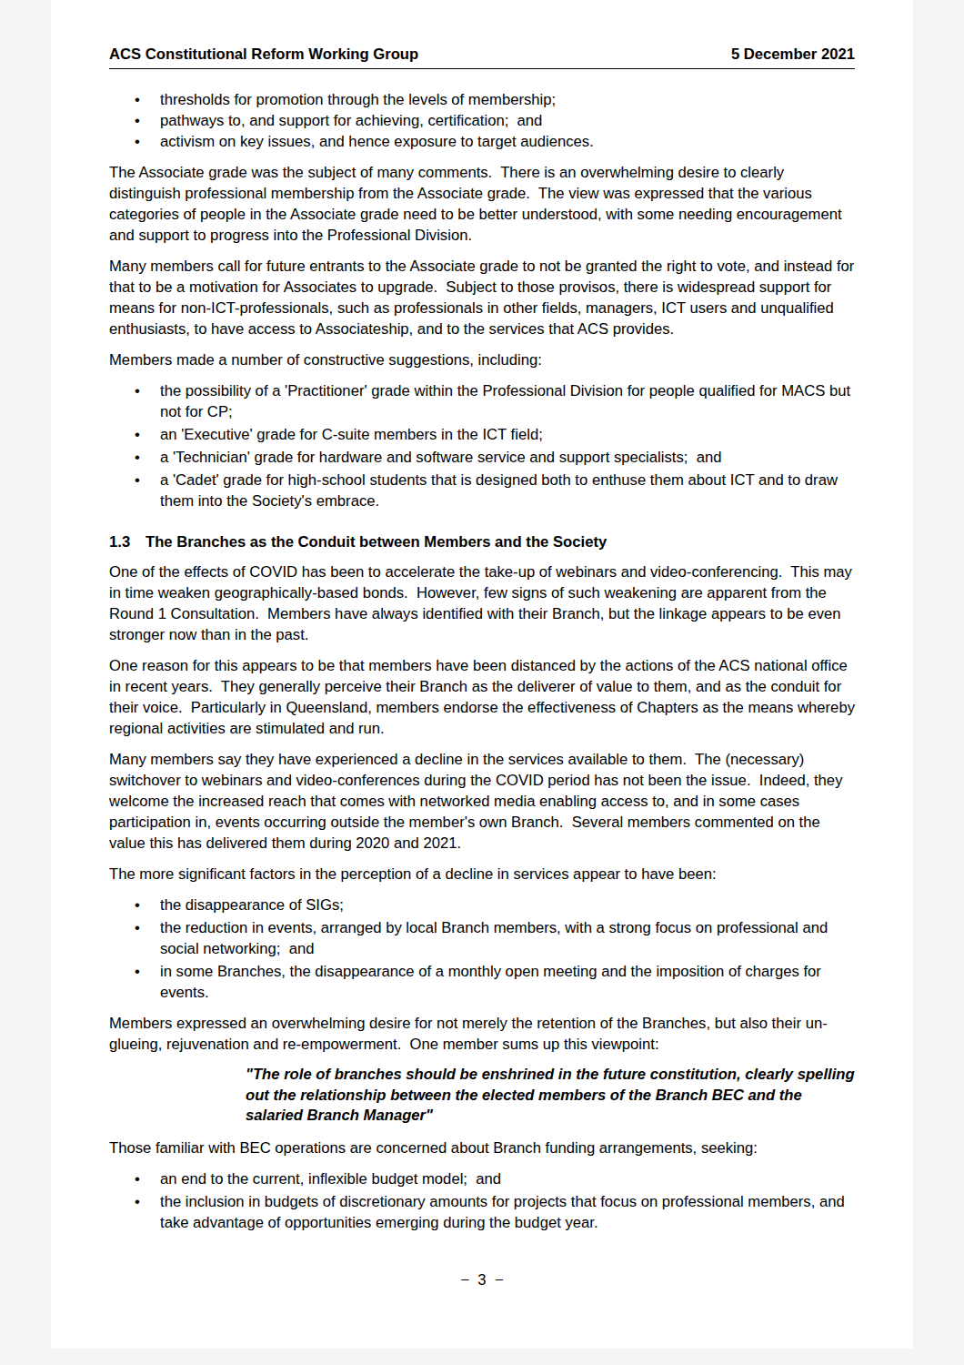ACS Constitutional Reform Working Group 5 December 2021
thresholds for promotion through the levels of membership;
pathways to, and support for achieving, certification; and
activism on key issues, and hence exposure to target audiences.
The Associate grade was the subject of many comments. There is an overwhelming desire to clearly distinguish professional membership from the Associate grade. The view was expressed that the various categories of people in the Associate grade need to be better understood, with some needing encouragement and support to progress into the Professional Division.
Many members call for future entrants to the Associate grade to not be granted the right to vote, and instead for that to be a motivation for Associates to upgrade. Subject to those provisos, there is widespread support for means for non-ICT-professionals, such as professionals in other fields, managers, ICT users and unqualified enthusiasts, to have access to Associateship, and to the services that ACS provides.
Members made a number of constructive suggestions, including:
the possibility of a 'Practitioner' grade within the Professional Division for people qualified for MACS but not for CP;
an 'Executive' grade for C-suite members in the ICT field;
a 'Technician' grade for hardware and software service and support specialists; and
a 'Cadet' grade for high-school students that is designed both to enthuse them about ICT and to draw them into the Society's embrace.
1.3 The Branches as the Conduit between Members and the Society
One of the effects of COVID has been to accelerate the take-up of webinars and video-conferencing. This may in time weaken geographically-based bonds. However, few signs of such weakening are apparent from the Round 1 Consultation. Members have always identified with their Branch, but the linkage appears to be even stronger now than in the past.
One reason for this appears to be that members have been distanced by the actions of the ACS national office in recent years. They generally perceive their Branch as the deliverer of value to them, and as the conduit for their voice. Particularly in Queensland, members endorse the effectiveness of Chapters as the means whereby regional activities are stimulated and run.
Many members say they have experienced a decline in the services available to them. The (necessary) switchover to webinars and video-conferences during the COVID period has not been the issue. Indeed, they welcome the increased reach that comes with networked media enabling access to, and in some cases participation in, events occurring outside the member's own Branch. Several members commented on the value this has delivered them during 2020 and 2021.
The more significant factors in the perception of a decline in services appear to have been:
the disappearance of SIGs;
the reduction in events, arranged by local Branch members, with a strong focus on professional and social networking; and
in some Branches, the disappearance of a monthly open meeting and the imposition of charges for events.
Members expressed an overwhelming desire for not merely the retention of the Branches, but also their un-glueing, rejuvenation and re-empowerment. One member sums up this viewpoint:
"The role of branches should be enshrined in the future constitution, clearly spelling out the relationship between the elected members of the Branch BEC and the salaried Branch Manager"
Those familiar with BEC operations are concerned about Branch funding arrangements, seeking:
an end to the current, inflexible budget model; and
the inclusion in budgets of discretionary amounts for projects that focus on professional members, and take advantage of opportunities emerging during the budget year.
− 3 −